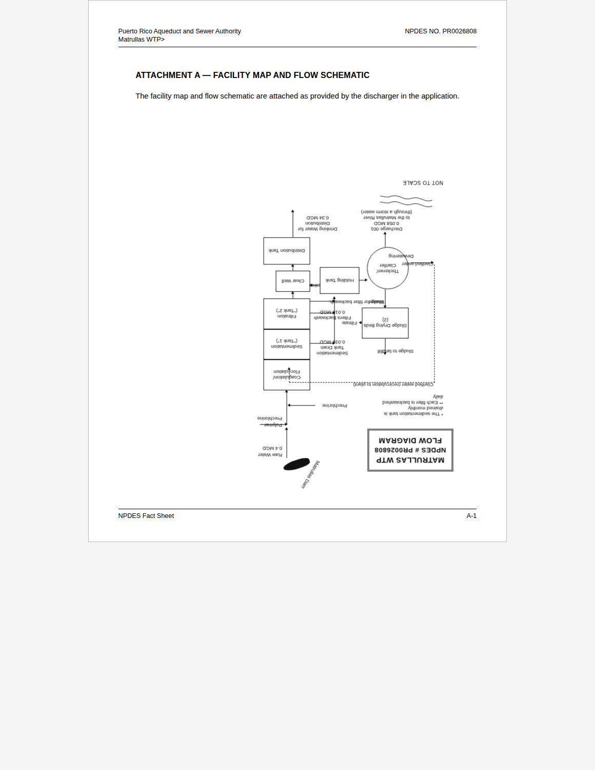Puerto Rico Aqueduct and Sewer Authority
Matrullas WTP>
NPDES NO. PR0026808
ATTACHMENT A — FACILITY MAP AND FLOW SCHEMATIC
The facility map and flow schematic are attached as provided by the discharger in the application.
MATRULLAS WTP
NPDES # PR0026808
FLOW DIAGRAM
Matrullas Dam
Raw Water
0.4 MGD
Polymer
Prechlorine
Prechlorine
Coagulation/
Flocculation
Sedimentation
("Tank 1")
Filtration
("Tank 2")
Sedimentation
Tank Drain
0.033 MGD
Filters Backwash
0.018 MGD
Clear Well
Post-Chlorination
Water for filter backwash
Distribution Tank
Drinking Water for
Distribution
0.34 MGD
Holding Tank
Thickener/
Clarifier
Sludge Drying Beds
(2)
Sludge
Filtrate
Sludge to landfill
Dewatering
Discharge 001
0.058 MGD
to the Matrullas River
(through a storm water)
Clarified water
Clarified water (recirculation to plant)
* The sedimentation tank is drained monthly
** Each filter is backwashed daily
NOT TO SCALE
NPDES Fact Sheet A-1